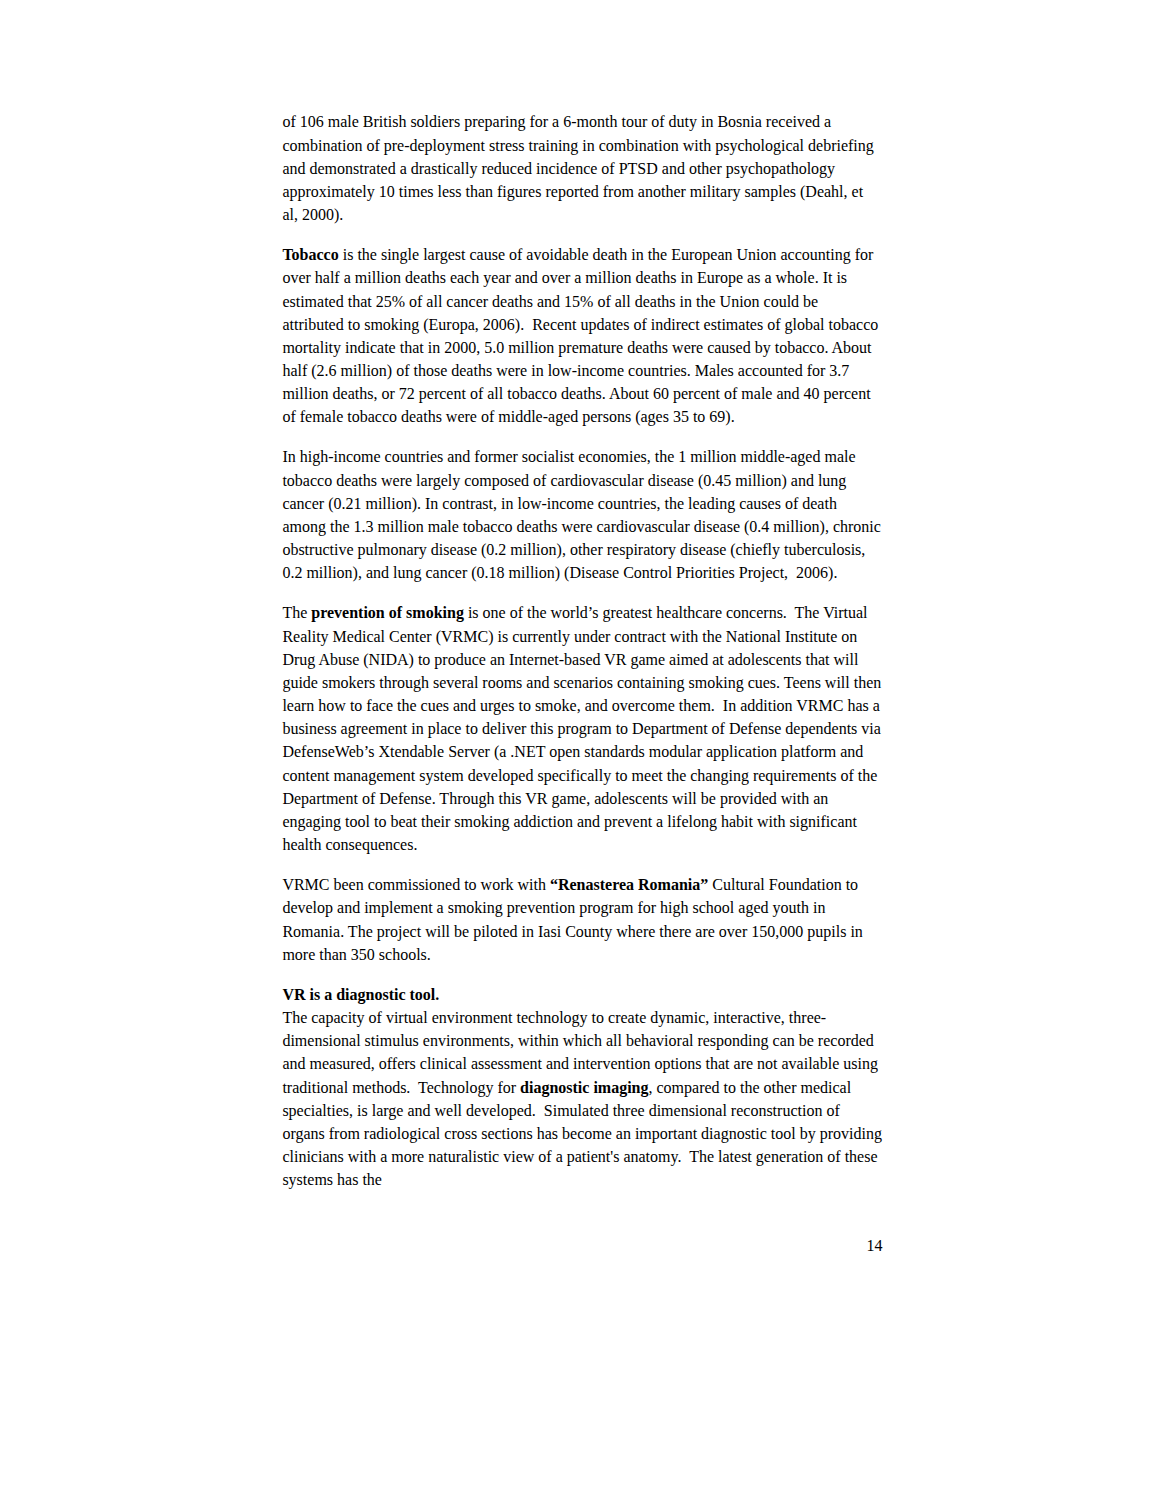of 106 male British soldiers preparing for a 6-month tour of duty in Bosnia received a combination of pre-deployment stress training in combination with psychological debriefing and demonstrated a drastically reduced incidence of PTSD and other psychopathology approximately 10 times less than figures reported from another military samples (Deahl, et al, 2000).
Tobacco is the single largest cause of avoidable death in the European Union accounting for over half a million deaths each year and over a million deaths in Europe as a whole. It is estimated that 25% of all cancer deaths and 15% of all deaths in the Union could be attributed to smoking (Europa, 2006). Recent updates of indirect estimates of global tobacco mortality indicate that in 2000, 5.0 million premature deaths were caused by tobacco. About half (2.6 million) of those deaths were in low-income countries. Males accounted for 3.7 million deaths, or 72 percent of all tobacco deaths. About 60 percent of male and 40 percent of female tobacco deaths were of middle-aged persons (ages 35 to 69).
In high-income countries and former socialist economies, the 1 million middle-aged male tobacco deaths were largely composed of cardiovascular disease (0.45 million) and lung cancer (0.21 million). In contrast, in low-income countries, the leading causes of death among the 1.3 million male tobacco deaths were cardiovascular disease (0.4 million), chronic obstructive pulmonary disease (0.2 million), other respiratory disease (chiefly tuberculosis, 0.2 million), and lung cancer (0.18 million) (Disease Control Priorities Project, 2006).
The prevention of smoking is one of the world’s greatest healthcare concerns. The Virtual Reality Medical Center (VRMC) is currently under contract with the National Institute on Drug Abuse (NIDA) to produce an Internet-based VR game aimed at adolescents that will guide smokers through several rooms and scenarios containing smoking cues. Teens will then learn how to face the cues and urges to smoke, and overcome them. In addition VRMC has a business agreement in place to deliver this program to Department of Defense dependents via DefenseWeb’s Xtendable Server (a .NET open standards modular application platform and content management system developed specifically to meet the changing requirements of the Department of Defense. Through this VR game, adolescents will be provided with an engaging tool to beat their smoking addiction and prevent a lifelong habit with significant health consequences.
VRMC been commissioned to work with “Renasterea Romania” Cultural Foundation to develop and implement a smoking prevention program for high school aged youth in Romania. The project will be piloted in Iasi County where there are over 150,000 pupils in more than 350 schools.
VR is a diagnostic tool.
The capacity of virtual environment technology to create dynamic, interactive, three-dimensional stimulus environments, within which all behavioral responding can be recorded and measured, offers clinical assessment and intervention options that are not available using traditional methods. Technology for diagnostic imaging, compared to the other medical specialties, is large and well developed. Simulated three dimensional reconstruction of organs from radiological cross sections has become an important diagnostic tool by providing clinicians with a more naturalistic view of a patient's anatomy. The latest generation of these systems has the
14